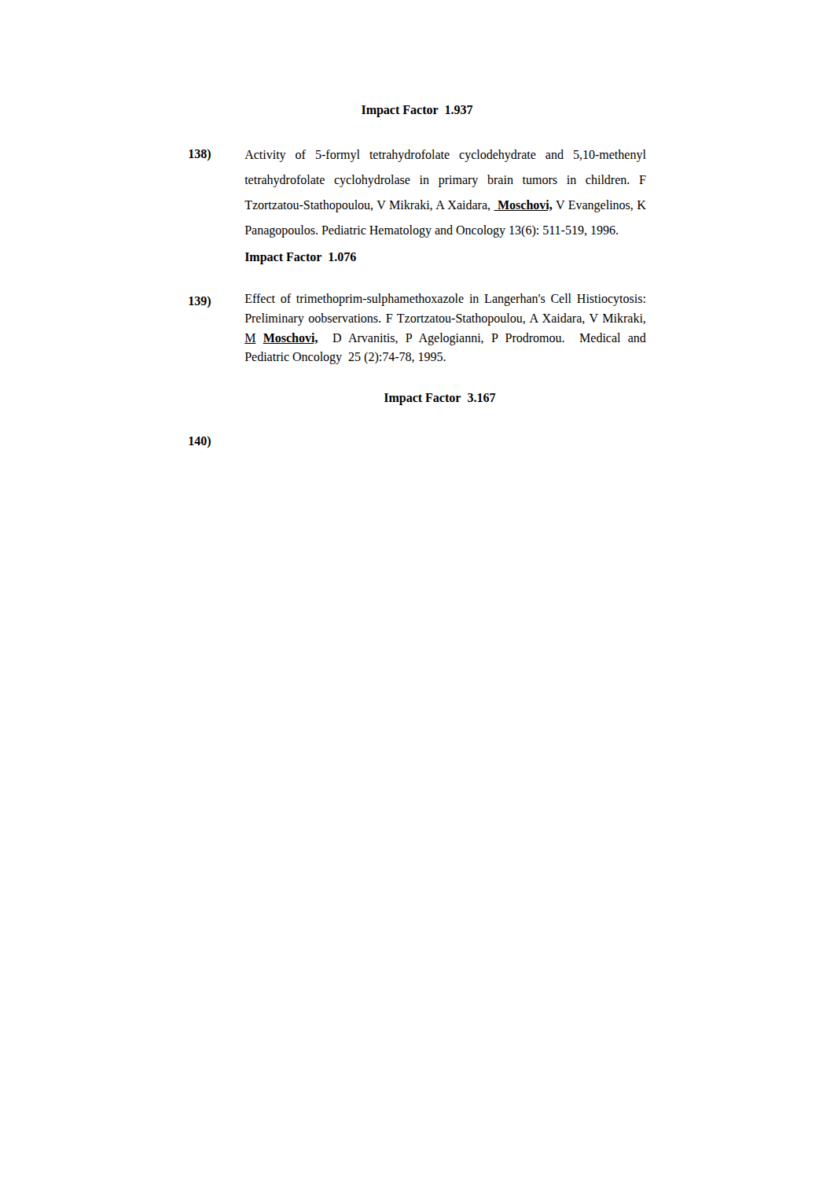Impact Factor 1.937
138)
Activity of 5-formyl tetrahydrofolate cyclodehydrate and 5,10-methenyl tetrahydrofolate cyclohydrolase in primary brain tumors in children. F Tzortzatou-Stathopoulou, V Mikraki, A Xaidara, Moschovi, V Evangelinos, K Panagopoulos. Pediatric Hematology and Oncology 13(6): 511-519, 1996.
Impact Factor 1.076
139)
Effect of trimethoprim-sulphamethoxazole in Langerhan's Cell Histiocytosis: Preliminary oobservations. F Tzortzatou-Stathopoulou, A Xaidara, V Mikraki, M Moschovi, D Arvanitis, P Agelogianni, P Prodromou. Medical and Pediatric Oncology 25 (2):74-78, 1995.
Impact Factor 3.167
140)